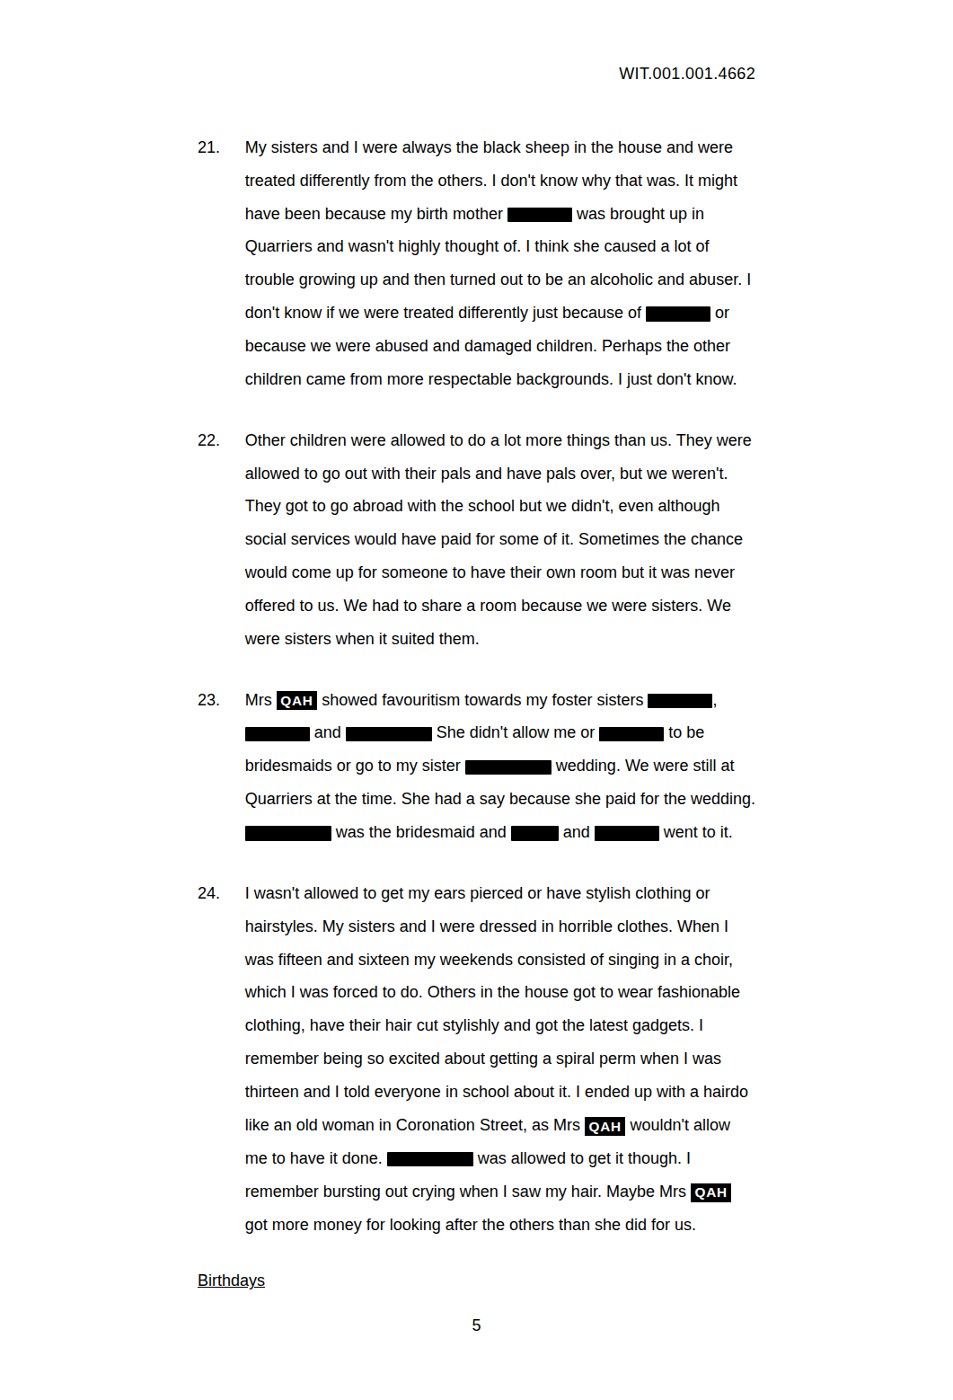WIT.001.001.4662
21. My sisters and I were always the black sheep in the house and were treated differently from the others. I don't know why that was. It might have been because my birth mother was brought up in Quarriers and wasn't highly thought of. I think she caused a lot of trouble growing up and then turned out to be an alcoholic and abuser. I don't know if we were treated differently just because of or because we were abused and damaged children. Perhaps the other children came from more respectable backgrounds. I just don't know.
22. Other children were allowed to do a lot more things than us. They were allowed to go out with their pals and have pals over, but we weren't. They got to go abroad with the school but we didn't, even although social services would have paid for some of it. Sometimes the chance would come up for someone to have their own room but it was never offered to us. We had to share a room because we were sisters. We were sisters when it suited them.
23. Mrs QAH showed favouritism towards my foster sisters , and She didn't allow me or to be bridesmaids or go to my sister wedding. We were still at Quarriers at the time. She had a say because she paid for the wedding. was the bridesmaid and and went to it.
24. I wasn't allowed to get my ears pierced or have stylish clothing or hairstyles. My sisters and I were dressed in horrible clothes. When I was fifteen and sixteen my weekends consisted of singing in a choir, which I was forced to do. Others in the house got to wear fashionable clothing, have their hair cut stylishly and got the latest gadgets. I remember being so excited about getting a spiral perm when I was thirteen and I told everyone in school about it. I ended up with a hairdo like an old woman in Coronation Street, as Mrs QAH wouldn't allow me to have it done. was allowed to get it though. I remember bursting out crying when I saw my hair. Maybe Mrs QAH got more money for looking after the others than she did for us.
Birthdays
5